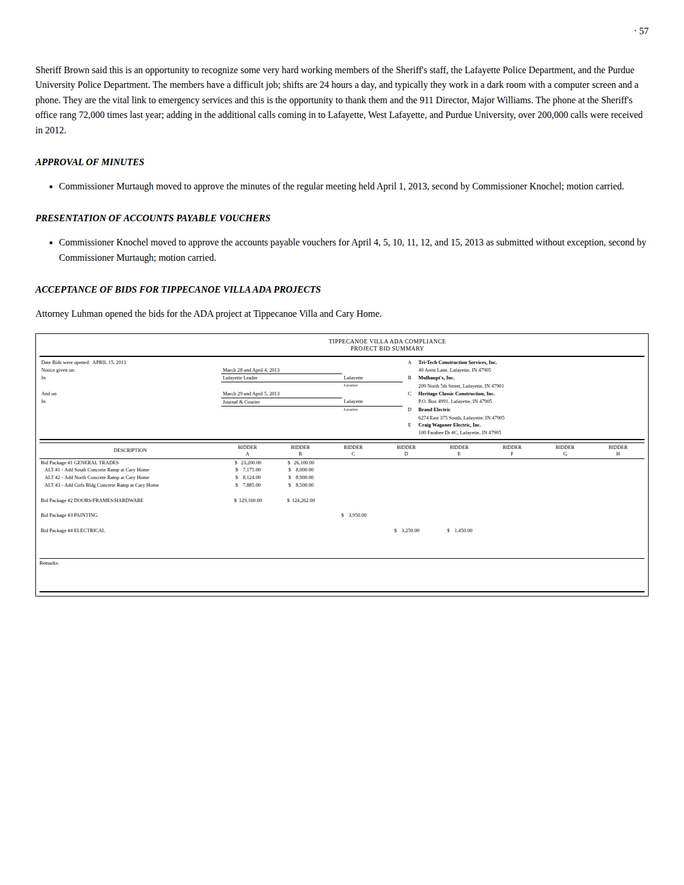· 57
Sheriff Brown said this is an opportunity to recognize some very hard working members of the Sheriff's staff, the Lafayette Police Department, and the Purdue University Police Department. The members have a difficult job; shifts are 24 hours a day, and typically they work in a dark room with a computer screen and a phone. They are the vital link to emergency services and this is the opportunity to thank them and the 911 Director, Major Williams. The phone at the Sheriff's office rang 72,000 times last year; adding in the additional calls coming in to Lafayette, West Lafayette, and Purdue University, over 200,000 calls were received in 2012.
APPROVAL OF MINUTES
Commissioner Murtaugh moved to approve the minutes of the regular meeting held April 1, 2013, second by Commissioner Knochel; motion carried.
PRESENTATION OF ACCOUNTS PAYABLE VOUCHERS
Commissioner Knochel moved to approve the accounts payable vouchers for April 4, 5, 10, 11, 12, and 15, 2013 as submitted without exception, second by Commissioner Murtaugh; motion carried.
ACCEPTANCE OF BIDS FOR TIPPECANOE VILLA ADA PROJECTS
Attorney Luhman opened the bids for the ADA project at Tippecanoe Villa and Cary Home.
| | TIPPECANOE VILLA ADA COMPLIANCE PROJECT BID SUMMARY | |
| Date Bids were opened: APRIL 15, 2013 | | | A | Tri-Tech Construction Services, Inc. |
| Notice given on: | March 28 and April 4, 2013 | | | 40 Aretz Lane, Lafayette, IN 47905 |
| In | Lafayette Leader | Lafayette | B | Mulhaupt's, Inc. |
| | | Location | | 209 North 5th Street, Lafayette, IN 47901 |
| And on | March 29 and April 5, 2013 | | C | Heritage Classic Construction, Inc. |
| In | Journal & Courier | Lafayette | | P.O. Box 4991, Lafayette, IN 47905 |
| | | Location | D | Brand Electric |
| | | | | 6274 East 375 South, Lafayette, IN 47905 |
| | | | E | Craig Wagoner Electric, Inc. |
| | | | | 100 Farabee Dr #C, Lafayette, IN 47905 |
| DESCRIPTION | BIDDER A | BIDDER B | BIDDER C | BIDDER D | BIDDER E | BIDDER F | BIDDER G | BIDDER H |
| --- | --- | --- | --- | --- | --- | --- | --- | --- |
| Bid Package #1 GENERAL TRADES | $ 23,200.00 | $ 26,100.00 | | | | | | |
| ALT #1 - Add South Concrete Ramp at Cary Home | $ 7,175.00 | $ 8,000.00 | | | | | | |
| ALT #2 - Add North Concrete Ramp at Cary Home | $ 8,124.00 | $ 8,900.00 | | | | | | |
| ALT #3 - Add Girls Bldg Concrete Ramp at Cary Home | $ 7,885.00 | $ 8,500.00 | | | | | | |
| Bid Package #2 DOORS/FRAMES/HARDWARE | $ 129,160.00 | $ 124,262.00 | | | | | | |
| Bid Package #3 PAINTING | | | $ 3,950.00 | | | | | |
| Bid Package #4 ELECTRICAL | | | | $ 3,250.00 | $ 1,450.00 | | | |
Remarks: